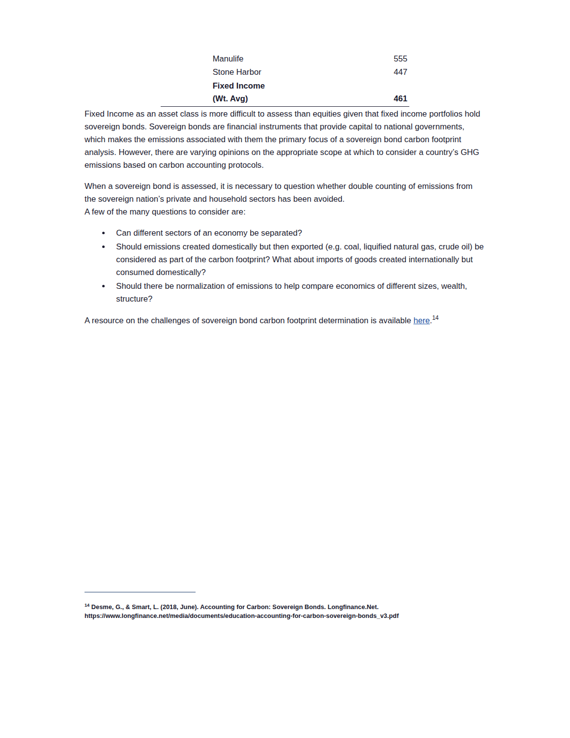| Manulife | 555 |
| Stone Harbor | 447 |
| Fixed Income (Wt. Avg) | 461 |
Fixed Income as an asset class is more difficult to assess than equities given that fixed income portfolios hold sovereign bonds. Sovereign bonds are financial instruments that provide capital to national governments, which makes the emissions associated with them the primary focus of a sovereign bond carbon footprint analysis. However, there are varying opinions on the appropriate scope at which to consider a country’s GHG emissions based on carbon accounting protocols.
When a sovereign bond is assessed, it is necessary to question whether double counting of emissions from the sovereign nation’s private and household sectors has been avoided.
A few of the many questions to consider are:
Can different sectors of an economy be separated?
Should emissions created domestically but then exported (e.g. coal, liquified natural gas, crude oil) be considered as part of the carbon footprint? What about imports of goods created internationally but consumed domestically?
Should there be normalization of emissions to help compare economics of different sizes, wealth, structure?
A resource on the challenges of sovereign bond carbon footprint determination is available here.14
14 Desme, G., & Smart, L. (2018, June). Accounting for Carbon: Sovereign Bonds. Longfinance.Net.
https://www.longfinance.net/media/documents/education-accounting-for-carbon-sovereign-bonds_v3.pdf